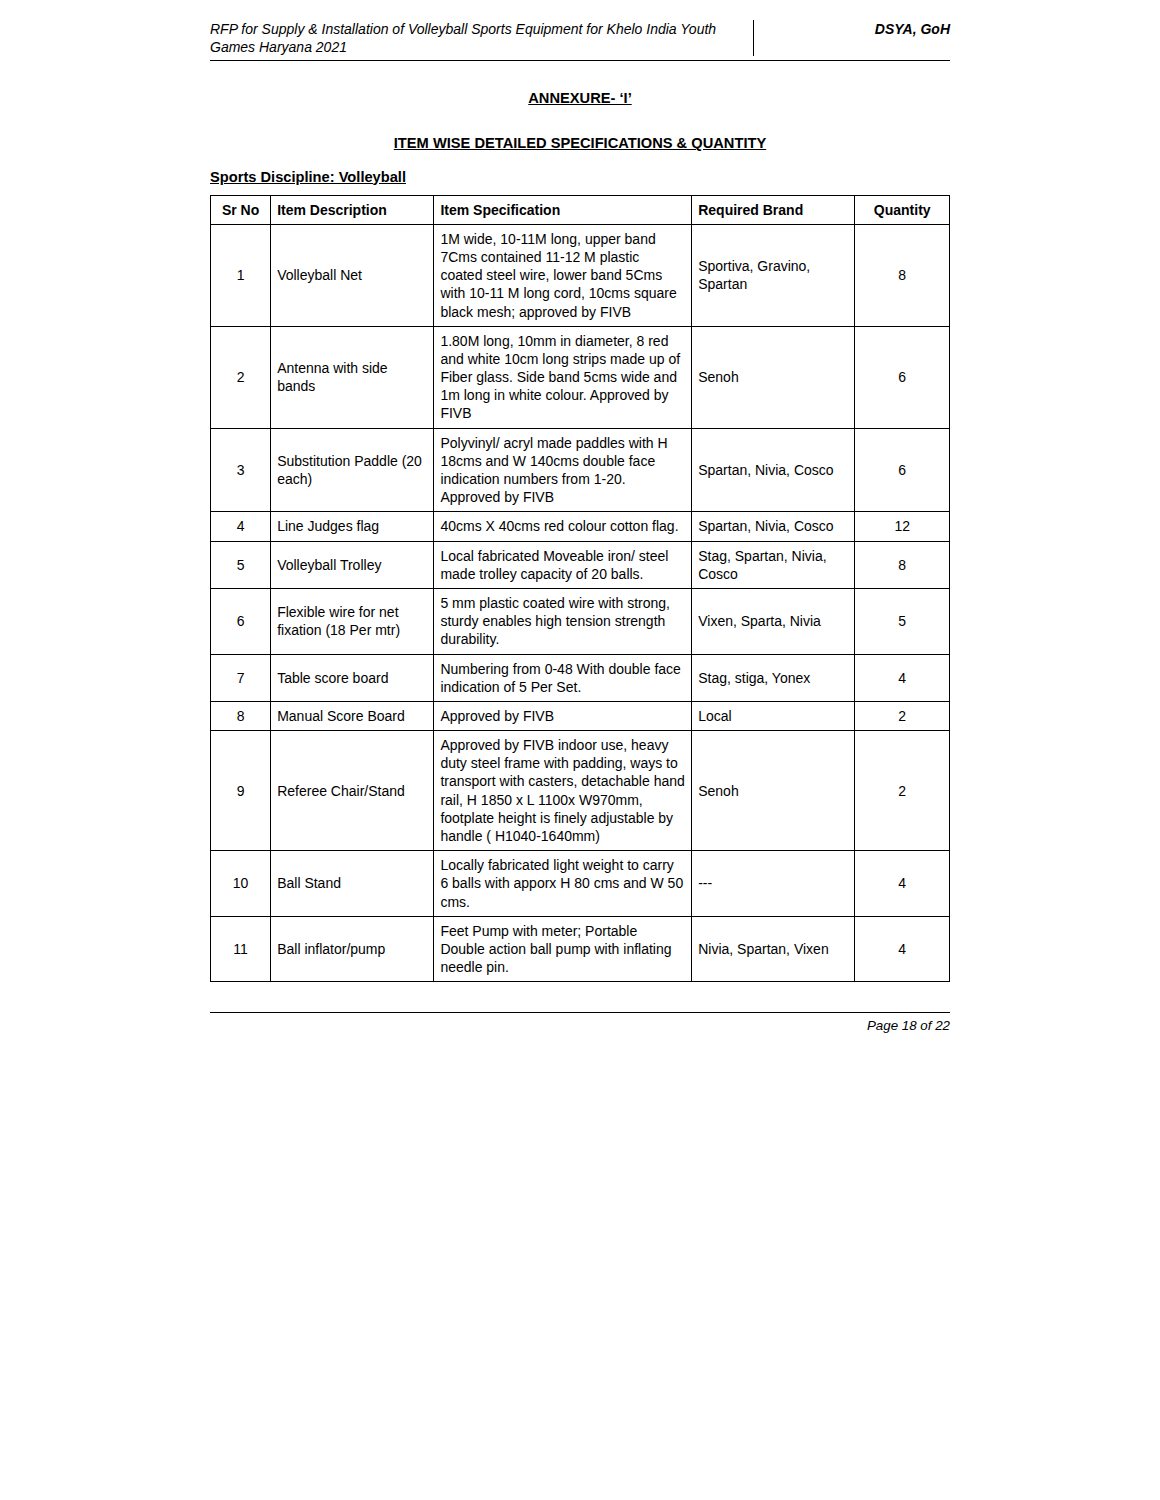RFP for Supply & Installation of Volleyball Sports Equipment for Khelo India Youth Games Haryana 2021
DSYA, GoH
ANNEXURE- ‘I’
ITEM WISE DETAILED SPECIFICATIONS & QUANTITY
Sports Discipline: Volleyball
| Sr No | Item Description | Item Specification | Required Brand | Quantity |
| --- | --- | --- | --- | --- |
| 1 | Volleyball Net | 1M wide, 10-11M long, upper band 7Cms contained 11-12 M plastic coated steel wire, lower band 5Cms with 10-11 M long cord, 10cms square black mesh; approved by FIVB | Sportiva, Gravino, Spartan | 8 |
| 2 | Antenna with side bands | 1.80M long, 10mm in diameter, 8 red and white 10cm long strips made up of Fiber glass. Side band 5cms wide and 1m long in white colour. Approved by FIVB | Senoh | 6 |
| 3 | Substitution Paddle (20 each) | Polyvinyl/ acryl made paddles with H 18cms and W 140cms double face indication numbers from 1-20. Approved by FIVB | Spartan, Nivia, Cosco | 6 |
| 4 | Line Judges flag | 40cms X 40cms red colour cotton flag. | Spartan, Nivia, Cosco | 12 |
| 5 | Volleyball Trolley | Local fabricated Moveable iron/ steel made trolley capacity of 20 balls. | Stag, Spartan, Nivia, Cosco | 8 |
| 6 | Flexible wire for net fixation (18 Per mtr) | 5 mm plastic coated wire with strong, sturdy enables high tension strength durability. | Vixen, Sparta, Nivia | 5 |
| 7 | Table score board | Numbering from 0-48 With double face indication of 5 Per Set. | Stag, stiga, Yonex | 4 |
| 8 | Manual Score Board | Approved by FIVB | Local | 2 |
| 9 | Referee Chair/Stand | Approved by FIVB indoor use, heavy duty steel frame with padding, ways to transport with casters, detachable hand rail, H 1850 x L 1100x W970mm, footplate height is finely adjustable by handle ( H1040-1640mm) | Senoh | 2 |
| 10 | Ball Stand | Locally fabricated light weight to carry 6 balls with apporx H 80 cms and W 50 cms. | --- | 4 |
| 11 | Ball inflator/pump | Feet Pump with meter; Portable Double action ball pump with inflating needle pin. | Nivia, Spartan, Vixen | 4 |
Page 18 of 22